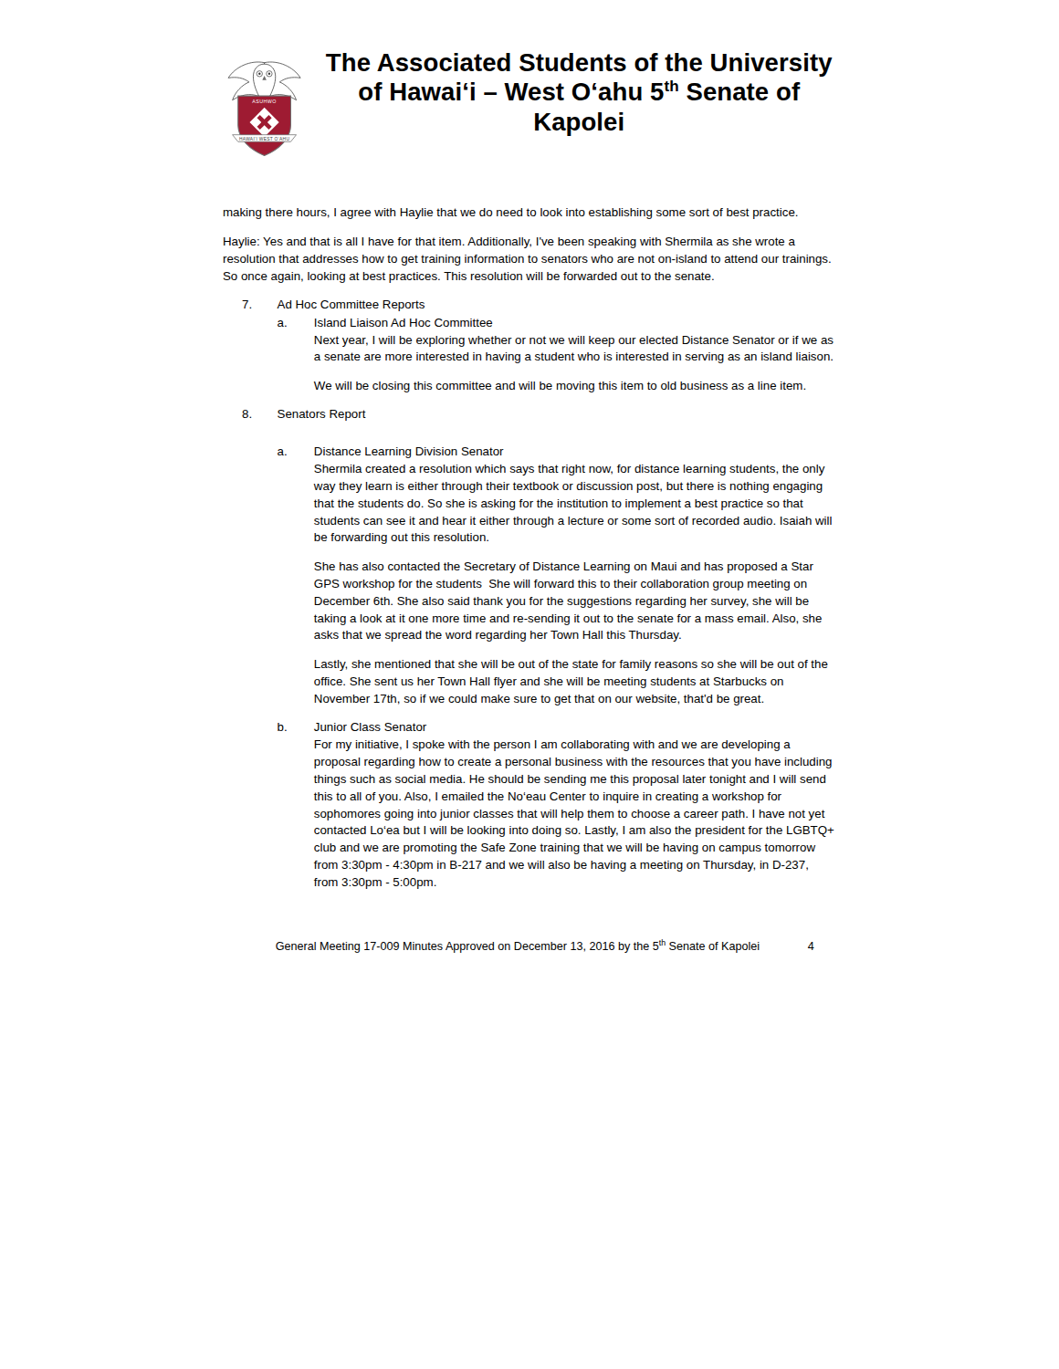ASUHWO HAWAI‘I WEST O‘AHU
The Associated Students of the University of Hawai‘i – West O‘ahu 5th Senate of Kapolei
making there hours, I agree with Haylie that we do need to look into establishing some sort of best practice.
Haylie: Yes and that is all I have for that item. Additionally, I've been speaking with Shermila as she wrote a resolution that addresses how to get training information to senators who are not on-island to attend our trainings. So once again, looking at best practices. This resolution will be forwarded out to the senate.
7. Ad Hoc Committee Reports
a.
Island Liaison Ad Hoc Committee
Next year, I will be exploring whether or not we will keep our elected Distance Senator or if we as a senate are more interested in having a student who is interested in serving as an island liaison.
We will be closing this committee and will be moving this item to old business as a line item.
8. Senators Report
a.
Distance Learning Division Senator
Shermila created a resolution which says that right now, for distance learning students, the only way they learn is either through their textbook or discussion post, but there is nothing engaging that the students do. So she is asking for the institution to implement a best practice so that students can see it and hear it either through a lecture or some sort of recorded audio. Isaiah will be forwarding out this resolution.
She has also contacted the Secretary of Distance Learning on Maui and has proposed a Star GPS workshop for the students She will forward this to their collaboration group meeting on December 6th. She also said thank you for the suggestions regarding her survey, she will be taking a look at it one more time and re-sending it out to the senate for a mass email. Also, she asks that we spread the word regarding her Town Hall this Thursday.
Lastly, she mentioned that she will be out of the state for family reasons so she will be out of the office. She sent us her Town Hall flyer and she will be meeting students at Starbucks on November 17th, so if we could make sure to get that on our website, that'd be great.
b.
Junior Class Senator
For my initiative, I spoke with the person I am collaborating with and we are developing a proposal regarding how to create a personal business with the resources that you have including things such as social media. He should be sending me this proposal later tonight and I will send this to all of you. Also, I emailed the No‘eau Center to inquire in creating a workshop for sophomores going into junior classes that will help them to choose a career path. I have not yet contacted Lo‘ea but I will be looking into doing so. Lastly, I am also the president for the LGBTQ+ club and we are promoting the Safe Zone training that we will be having on campus tomorrow from 3:30pm - 4:30pm in B-217 and we will also be having a meeting on Thursday, in D-237, from 3:30pm - 5:00pm.
General Meeting 17-009 Minutes Approved on December 13, 2016 by the 5th Senate of Kapolei 4